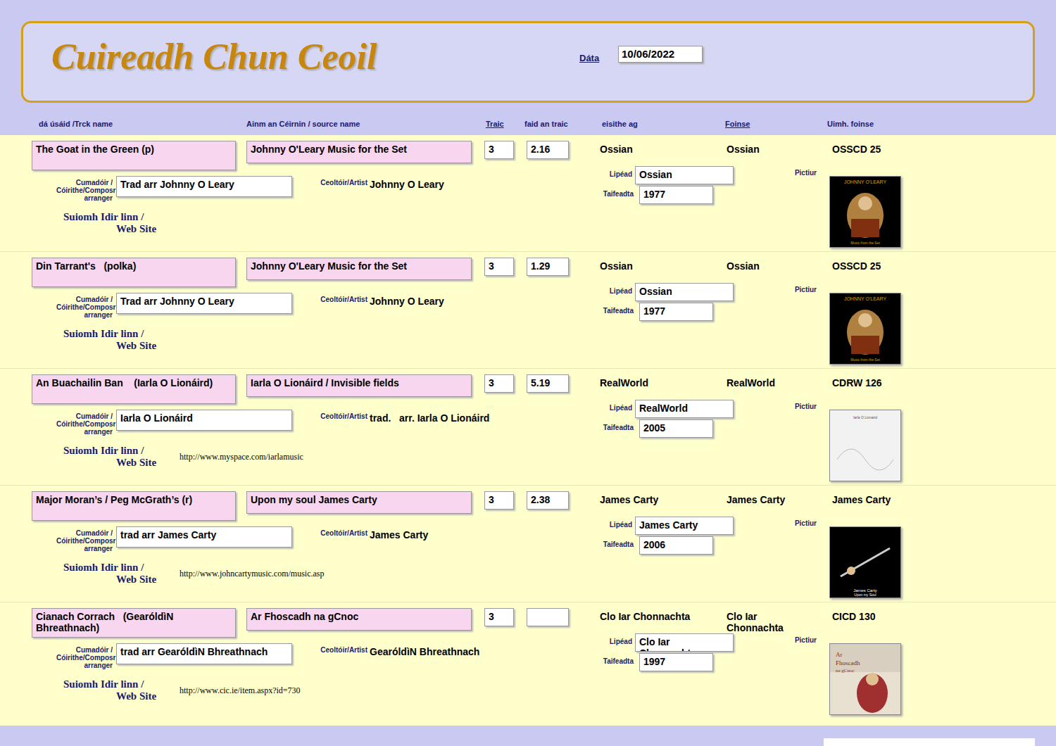Cuireadh Chun Ceoil
Dáta
10/06/2022
dá úsáid /Trck name Ainm an Céirnin / source name Traic faid an traic eisithe ag Foinse Uimh. foinse
The Goat in the Green (p)
Johnny O'Leary Music for the Set
3
2.16
Ossian
Ossian
OSSCD 25
Cumadóir /
Cóirithe/Composr
arranger
Trad arr Johnny O Leary
Ceoltóir/Artist
Johnny O Leary
Suiomh Idir linn /
Web Site
Lipéad
Ossian
Taifeadta
1977
Pictiur
Din Tarrant's (polka)
Johnny O'Leary Music for the Set
3
1.29
Ossian
Ossian
OSSCD 25
Cumadóir /
Cóirithe/Composr
arranger
Trad arr Johnny O Leary
Ceoltóir/Artist
Johnny O Leary
Suiomh Idir linn /
Web Site
Lipéad
Ossian
Taifeadta
1977
Pictiur
An Buachailin Ban (Iarla O Lionáird)
Iarla O Lionáird / Invisible fields
3
5.19
RealWorld
RealWorld
CDRW 126
Cumadóir /
Cóirithe/Composr
arranger
Iarla O Lionáird
Ceoltóir/Artist
trad. arr. Iarla O Lionáird
Suiomh Idir linn /
Web Site
http://www.myspace.com/iarlamusic
Lipéad
RealWorld
Taifeadta
2005
Pictiur
Major Moran’s / Peg McGrath’s (r)
Upon my soul James Carty
3
2.38
James Carty
James Carty
James Carty
Cumadóir /
Cóirithe/Composr
arranger
trad arr James Carty
Ceoltóir/Artist
James Carty
Suiomh Idir linn /
Web Site
http://www.johncartymusic.com/music.asp
Lipéad
James Carty
Taifeadta
2006
Pictiur
Cianach Corrach (GearóldìN Bhreathnach)
Ar Fhoscadh na gCnoc
3
Clo Iar Chonnachta
Clo Iar
Chonnachta
CICD 130
Cumadóir /
Cóirithe/Composr
arranger
trad arr GearóldìN Bhreathnach
Ceoltóir/Artist
GearóldìN Bhreathnach
Suiomh Idir linn /
Web Site
http://www.cic.ie/item.aspx?id=730
Lipéad
Clo Iar
Chonnachta
Taifeadta
1997
Pictiur